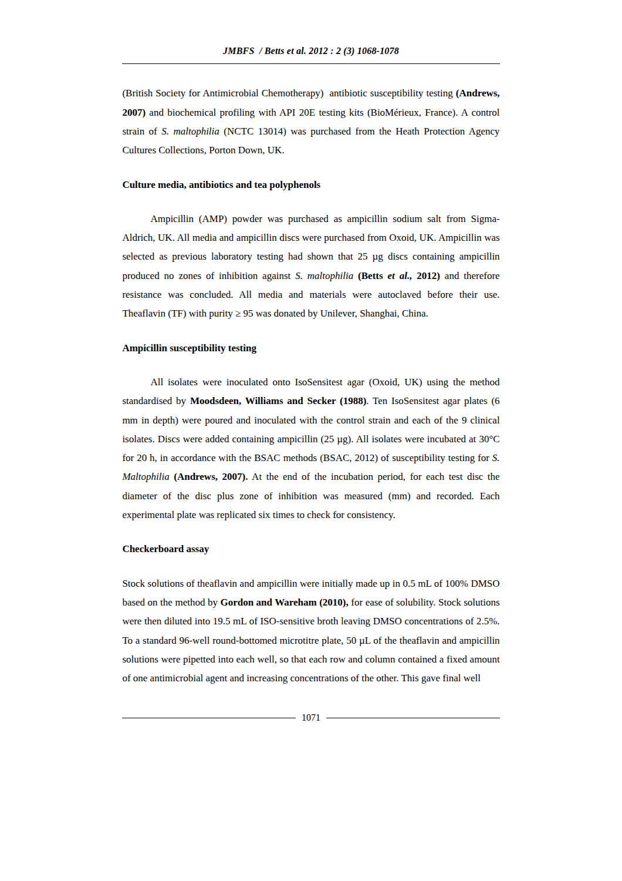JMBFS / Betts et al. 2012 : 2 (3) 1068-1078
(British Society for Antimicrobial Chemotherapy) antibiotic susceptibility testing (Andrews, 2007) and biochemical profiling with API 20E testing kits (BioMérieux, France). A control strain of S. maltophilia (NCTC 13014) was purchased from the Heath Protection Agency Cultures Collections, Porton Down, UK.
Culture media, antibiotics and tea polyphenols
Ampicillin (AMP) powder was purchased as ampicillin sodium salt from Sigma-Aldrich, UK. All media and ampicillin discs were purchased from Oxoid, UK. Ampicillin was selected as previous laboratory testing had shown that 25 µg discs containing ampicillin produced no zones of inhibition against S. maltophilia (Betts et al., 2012) and therefore resistance was concluded. All media and materials were autoclaved before their use. Theaflavin (TF) with purity ≥ 95 was donated by Unilever, Shanghai, China.
Ampicillin susceptibility testing
All isolates were inoculated onto IsoSensitest agar (Oxoid, UK) using the method standardised by Moodsdeen, Williams and Secker (1988). Ten IsoSensitest agar plates (6 mm in depth) were poured and inoculated with the control strain and each of the 9 clinical isolates. Discs were added containing ampicillin (25 µg). All isolates were incubated at 30°C for 20 h, in accordance with the BSAC methods (BSAC, 2012) of susceptibility testing for S. Maltophilia (Andrews, 2007). At the end of the incubation period, for each test disc the diameter of the disc plus zone of inhibition was measured (mm) and recorded. Each experimental plate was replicated six times to check for consistency.
Checkerboard assay
Stock solutions of theaflavin and ampicillin were initially made up in 0.5 mL of 100% DMSO based on the method by Gordon and Wareham (2010), for ease of solubility. Stock solutions were then diluted into 19.5 mL of ISO-sensitive broth leaving DMSO concentrations of 2.5%. To a standard 96-well round-bottomed microtitre plate, 50 µL of the theaflavin and ampicillin solutions were pipetted into each well, so that each row and column contained a fixed amount of one antimicrobial agent and increasing concentrations of the other. This gave final well
1071